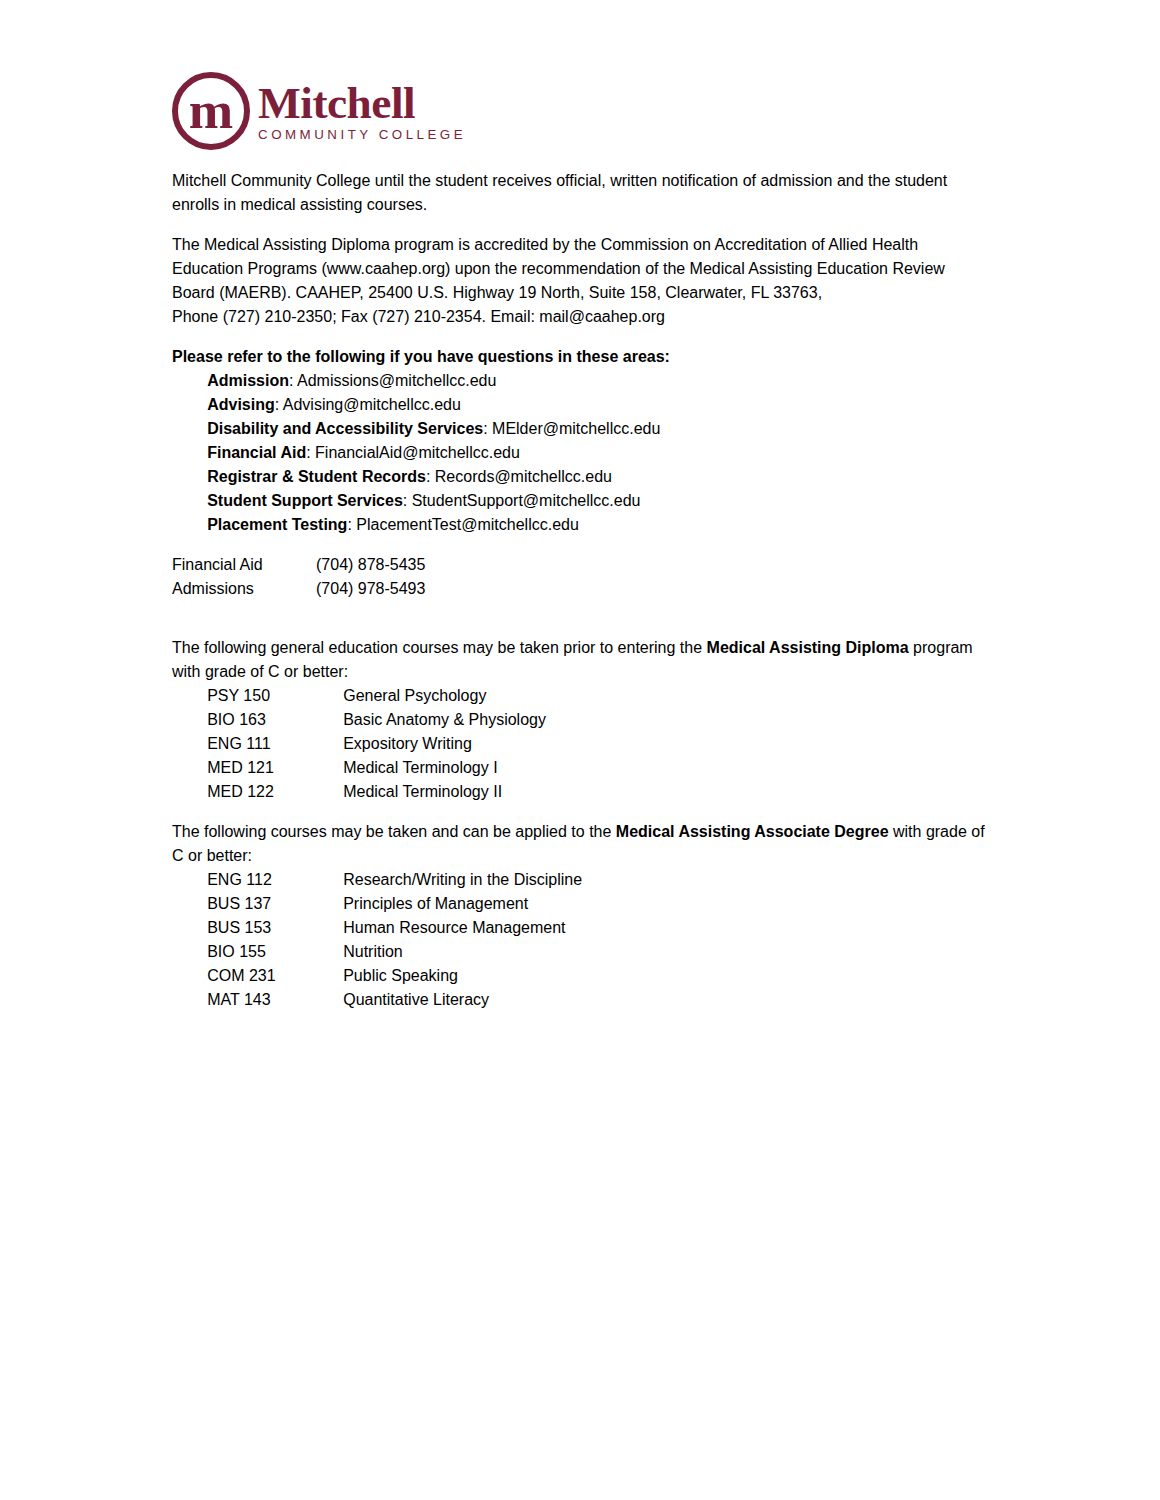m
Mitchell
COMMUNITY COLLEGE
Mitchell Community College until the student receives official, written notification of admission and the student enrolls in medical assisting courses.
The Medical Assisting Diploma program is accredited by the Commission on Accreditation of Allied Health Education Programs (www.caahep.org) upon the recommendation of the Medical Assisting Education Review Board (MAERB). CAAHEP, 25400 U.S. Highway 19 North, Suite 158, Clearwater, FL 33763,
Phone (727) 210-2350; Fax (727) 210-2354. Email: mail@caahep.org
Please refer to the following if you have questions in these areas:
Admission: Admissions@mitchellcc.edu
Advising: Advising@mitchellcc.edu
Disability and Accessibility Services: MElder@mitchellcc.edu
Financial Aid: FinancialAid@mitchellcc.edu
Registrar & Student Records: Records@mitchellcc.edu
Student Support Services: StudentSupport@mitchellcc.edu
Placement Testing: PlacementTest@mitchellcc.edu
Financial Aid(704) 878-5435
Admissions(704) 978-5493
The following general education courses may be taken prior to entering the Medical Assisting Diploma program with grade of C or better:
| PSY 150 | General Psychology |
| BIO 163 | Basic Anatomy & Physiology |
| ENG 111 | Expository Writing |
| MED 121 | Medical Terminology I |
| MED 122 | Medical Terminology II |
The following courses may be taken and can be applied to the Medical Assisting Associate Degree with grade of C or better:
| ENG 112 | Research/Writing in the Discipline |
| BUS 137 | Principles of Management |
| BUS 153 | Human Resource Management |
| BIO 155 | Nutrition |
| COM 231 | Public Speaking |
| MAT 143 | Quantitative Literacy |